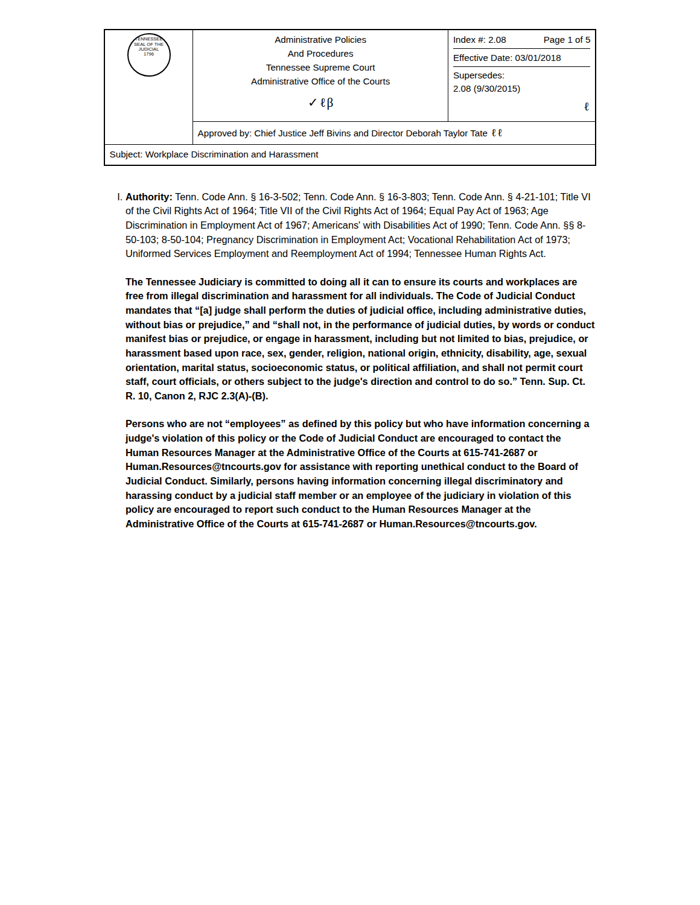| TENNESSEE SEAL OF THE JUDICIAL 1796 | Administrative Policies And Procedures Tennessee Supreme Court Administrative Office of the Courts ✓ ℓ β | Index #: 2.08 Page 1 of 5 Effective Date: 03/01/2018 Supersedes: 2.08 (9/30/2015) ℓ |
| Approved by: Chief Justice Jeff Bivins and Director Deborah Taylor Tate ℓ ℓ |
| Subject: Workplace Discrimination and Harassment |
Authority: Tenn. Code Ann. § 16-3-502; Tenn. Code Ann. § 16-3-803; Tenn. Code Ann. § 4-21-101; Title VI of the Civil Rights Act of 1964; Title VII of the Civil Rights Act of 1964; Equal Pay Act of 1963; Age Discrimination in Employment Act of 1967; Americans' with Disabilities Act of 1990; Tenn. Code Ann. §§ 8-50-103; 8-50-104; Pregnancy Discrimination in Employment Act; Vocational Rehabilitation Act of 1973; Uniformed Services Employment and Reemployment Act of 1994; Tennessee Human Rights Act.
The Tennessee Judiciary is committed to doing all it can to ensure its courts and workplaces are free from illegal discrimination and harassment for all individuals. The Code of Judicial Conduct mandates that “[a] judge shall perform the duties of judicial office, including administrative duties, without bias or prejudice,” and “shall not, in the performance of judicial duties, by words or conduct manifest bias or prejudice, or engage in harassment, including but not limited to bias, prejudice, or harassment based upon race, sex, gender, religion, national origin, ethnicity, disability, age, sexual orientation, marital status, socioeconomic status, or political affiliation, and shall not permit court staff, court officials, or others subject to the judge's direction and control to do so.” Tenn. Sup. Ct. R. 10, Canon 2, RJC 2.3(A)-(B).
Persons who are not “employees” as defined by this policy but who have information concerning a judge's violation of this policy or the Code of Judicial Conduct are encouraged to contact the Human Resources Manager at the Administrative Office of the Courts at 615-741-2687 or Human.Resources@tncourts.gov for assistance with reporting unethical conduct to the Board of Judicial Conduct. Similarly, persons having information concerning illegal discriminatory and harassing conduct by a judicial staff member or an employee of the judiciary in violation of this policy are encouraged to report such conduct to the Human Resources Manager at the Administrative Office of the Courts at 615-741-2687 or Human.Resources@tncourts.gov.